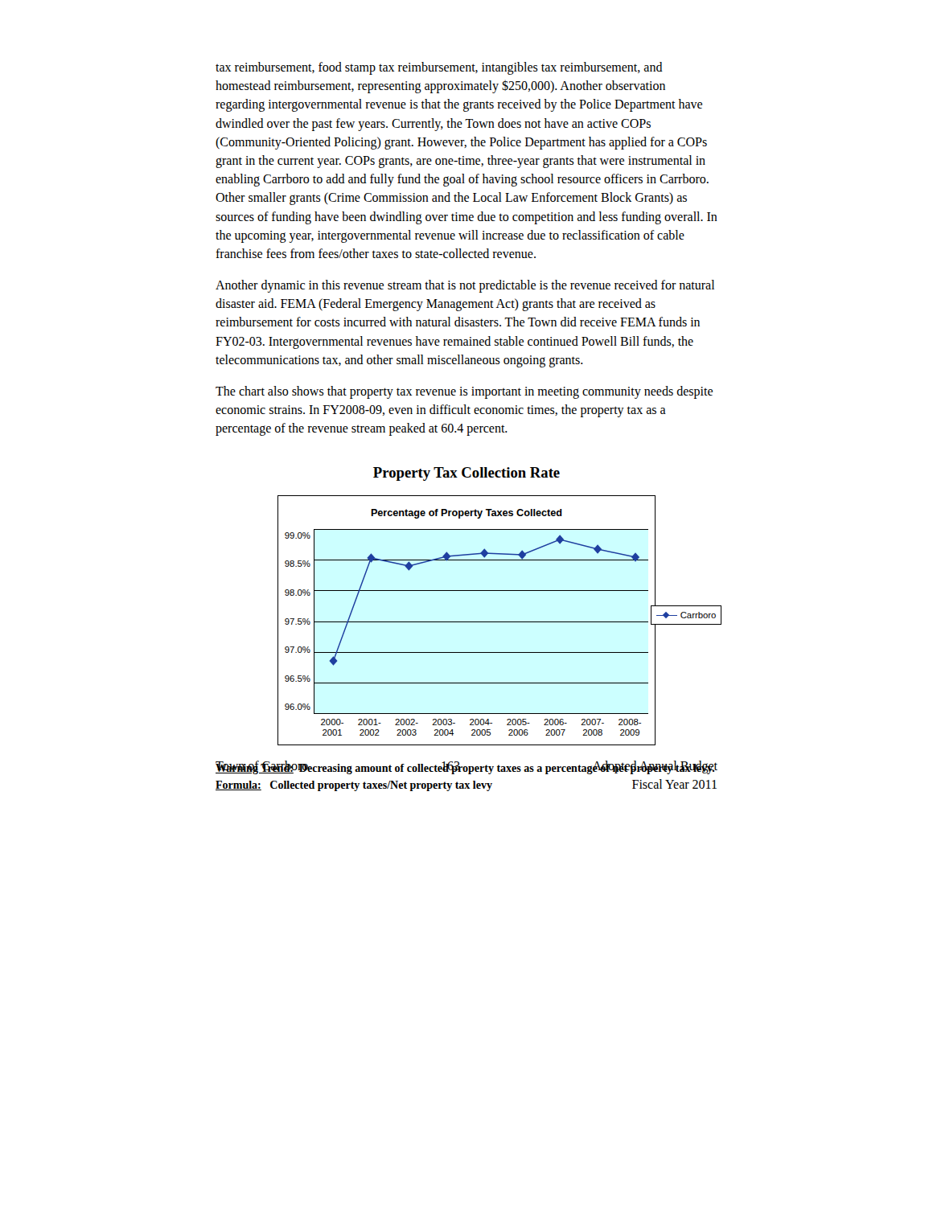tax reimbursement, food stamp tax reimbursement, intangibles tax reimbursement, and homestead reimbursement, representing approximately $250,000). Another observation regarding intergovernmental revenue is that the grants received by the Police Department have dwindled over the past few years. Currently, the Town does not have an active COPs (Community-Oriented Policing) grant. However, the Police Department has applied for a COPs grant in the current year. COPs grants, are one-time, three-year grants that were instrumental in enabling Carrboro to add and fully fund the goal of having school resource officers in Carrboro. Other smaller grants (Crime Commission and the Local Law Enforcement Block Grants) as sources of funding have been dwindling over time due to competition and less funding overall. In the upcoming year, intergovernmental revenue will increase due to reclassification of cable franchise fees from fees/other taxes to state-collected revenue.
Another dynamic in this revenue stream that is not predictable is the revenue received for natural disaster aid. FEMA (Federal Emergency Management Act) grants that are received as reimbursement for costs incurred with natural disasters. The Town did receive FEMA funds in FY02-03. Intergovernmental revenues have remained stable continued Powell Bill funds, the telecommunications tax, and other small miscellaneous ongoing grants.
The chart also shows that property tax revenue is important in meeting community needs despite economic strains. In FY2008-09, even in difficult economic times, the property tax as a percentage of the revenue stream peaked at 60.4 percent.
Property Tax Collection Rate
Percentage of Property Taxes Collected
99.0%
98.5%
98.0%
97.5%
97.0%
96.5%
96.0%
Carrboro
2000-
2001
2001-
2002
2002-
2003
2003-
2004
2004-
2005
2005-
2006
2006-
2007
2007-
2008
2008-
2009
Warning Trend: Decreasing amount of collected property taxes as a percentage of net property tax levy.
Formula: Collected property taxes/Net property tax levy
Town of Carrboro 163 Adopted Annual Budget
Fiscal Year 2011